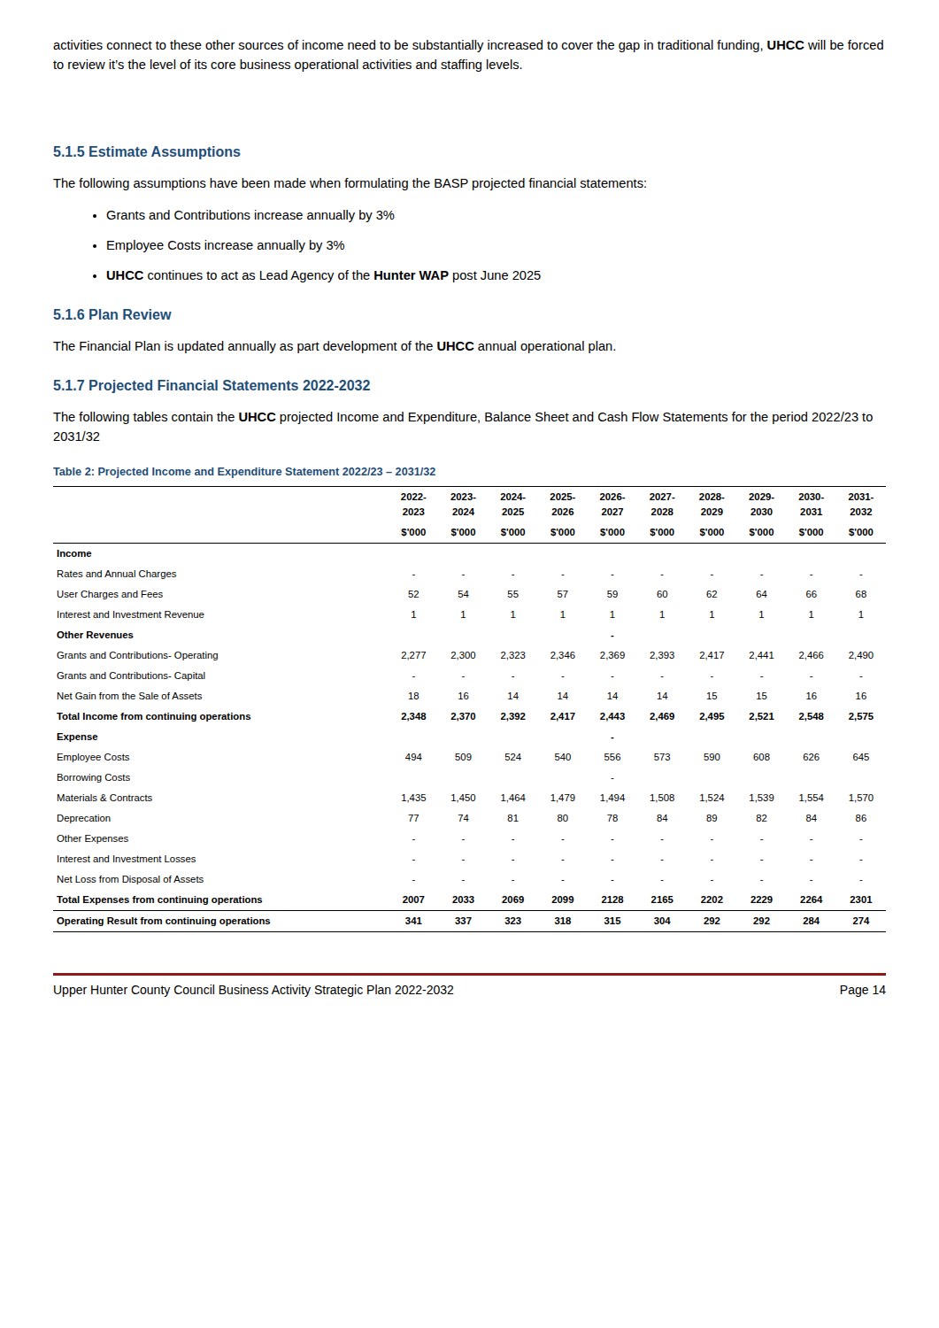activities connect to these other sources of income need to be substantially increased to cover the gap in traditional funding, UHCC will be forced to review it’s the level of its core business operational activities and staffing levels.
5.1.5 Estimate Assumptions
The following assumptions have been made when formulating the BASP projected financial statements:
Grants and Contributions increase annually by 3%
Employee Costs increase annually by 3%
UHCC continues to act as Lead Agency of the Hunter WAP post June 2025
5.1.6 Plan Review
The Financial Plan is updated annually as part development of the UHCC annual operational plan.
5.1.7 Projected Financial Statements 2022-2032
The following tables contain the UHCC projected Income and Expenditure, Balance Sheet and Cash Flow Statements for the period 2022/23 to 2031/32
Table 2: Projected Income and Expenditure Statement 2022/23 – 2031/32
| | 2022- 2023 | 2023- 2024 | 2024- 2025 | 2025- 2026 | 2026- 2027 | 2027- 2028 | 2028- 2029 | 2029- 2030 | 2030- 2031 | 2031- 2032 |
| --- | --- | --- | --- | --- | --- | --- | --- | --- | --- | --- |
| | $'000 | $'000 | $'000 | $'000 | $'000 | $'000 | $'000 | $'000 | $'000 | $'000 |
| Income | | | | | | | | | | |
| Rates and Annual Charges | - | - | - | - | - | - | - | - | - | - |
| User Charges and Fees | 52 | 54 | 55 | 57 | 59 | 60 | 62 | 64 | 66 | 68 |
| Interest and Investment Revenue | 1 | 1 | 1 | 1 | 1 | 1 | 1 | 1 | 1 | 1 |
| Other Revenues | | | | | - | | | | | |
| Grants and Contributions- Operating | 2,277 | 2,300 | 2,323 | 2,346 | 2,369 | 2,393 | 2,417 | 2,441 | 2,466 | 2,490 |
| Grants and Contributions- Capital | - | - | - | - | - | - | - | - | - | - |
| Net Gain from the Sale of Assets | 18 | 16 | 14 | 14 | 14 | 14 | 15 | 15 | 16 | 16 |
| Total Income from continuing operations | 2,348 | 2,370 | 2,392 | 2,417 | 2,443 | 2,469 | 2,495 | 2,521 | 2,548 | 2,575 |
| Expense | | | | | - | | | | | |
| Employee Costs | 494 | 509 | 524 | 540 | 556 | 573 | 590 | 608 | 626 | 645 |
| Borrowing Costs | | | | | - | | | | | |
| Materials & Contracts | 1,435 | 1,450 | 1,464 | 1,479 | 1,494 | 1,508 | 1,524 | 1,539 | 1,554 | 1,570 |
| Deprecation | 77 | 74 | 81 | 80 | 78 | 84 | 89 | 82 | 84 | 86 |
| Other Expenses | - | - | - | - | - | - | - | - | - | - |
| Interest and Investment Losses | - | - | - | - | - | - | - | - | - | - |
| Net Loss from Disposal of Assets | - | - | - | - | - | - | - | - | - | - |
| Total Expenses from continuing operations | 2007 | 2033 | 2069 | 2099 | 2128 | 2165 | 2202 | 2229 | 2264 | 2301 |
| Operating Result from continuing operations | 341 | 337 | 323 | 318 | 315 | 304 | 292 | 292 | 284 | 274 |
Upper Hunter County Council Business Activity Strategic Plan 2022-2032 Page 14